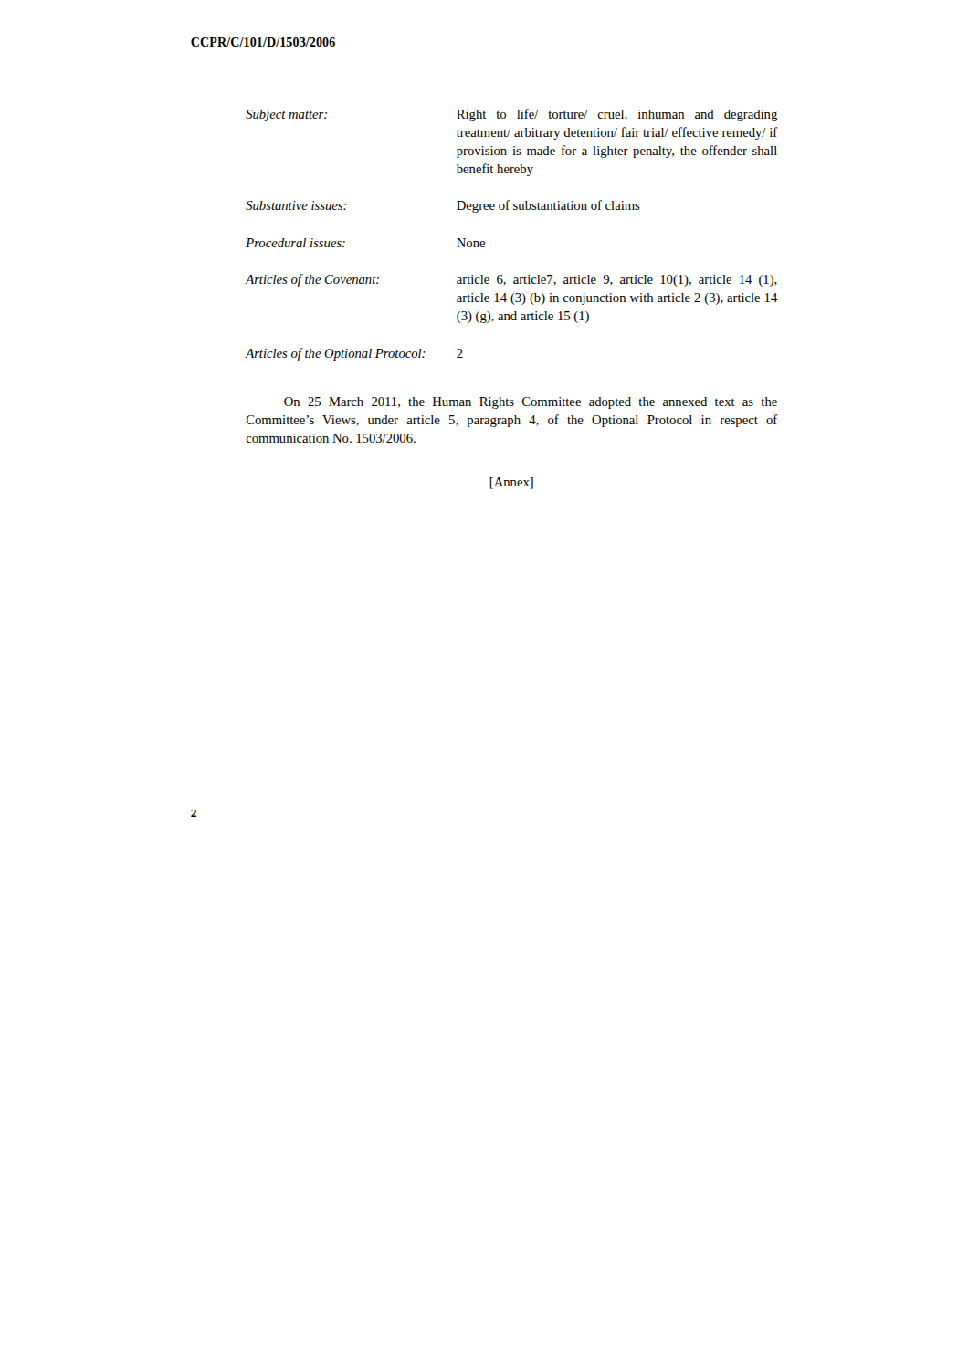CCPR/C/101/D/1503/2006
| Subject matter: | Right to life/ torture/ cruel, inhuman and degrading treatment/ arbitrary detention/ fair trial/ effective remedy/ if provision is made for a lighter penalty, the offender shall benefit hereby |
| Substantive issues: | Degree of substantiation of claims |
| Procedural issues: | None |
| Articles of the Covenant: | article 6, article7, article 9, article 10(1), article 14 (1), article 14 (3) (b) in conjunction with article 2 (3), article 14 (3) (g), and article 15 (1) |
| Articles of the Optional Protocol: | 2 |
On 25 March 2011, the Human Rights Committee adopted the annexed text as the Committee’s Views, under article 5, paragraph 4, of the Optional Protocol in respect of communication No. 1503/2006.
[Annex]
2